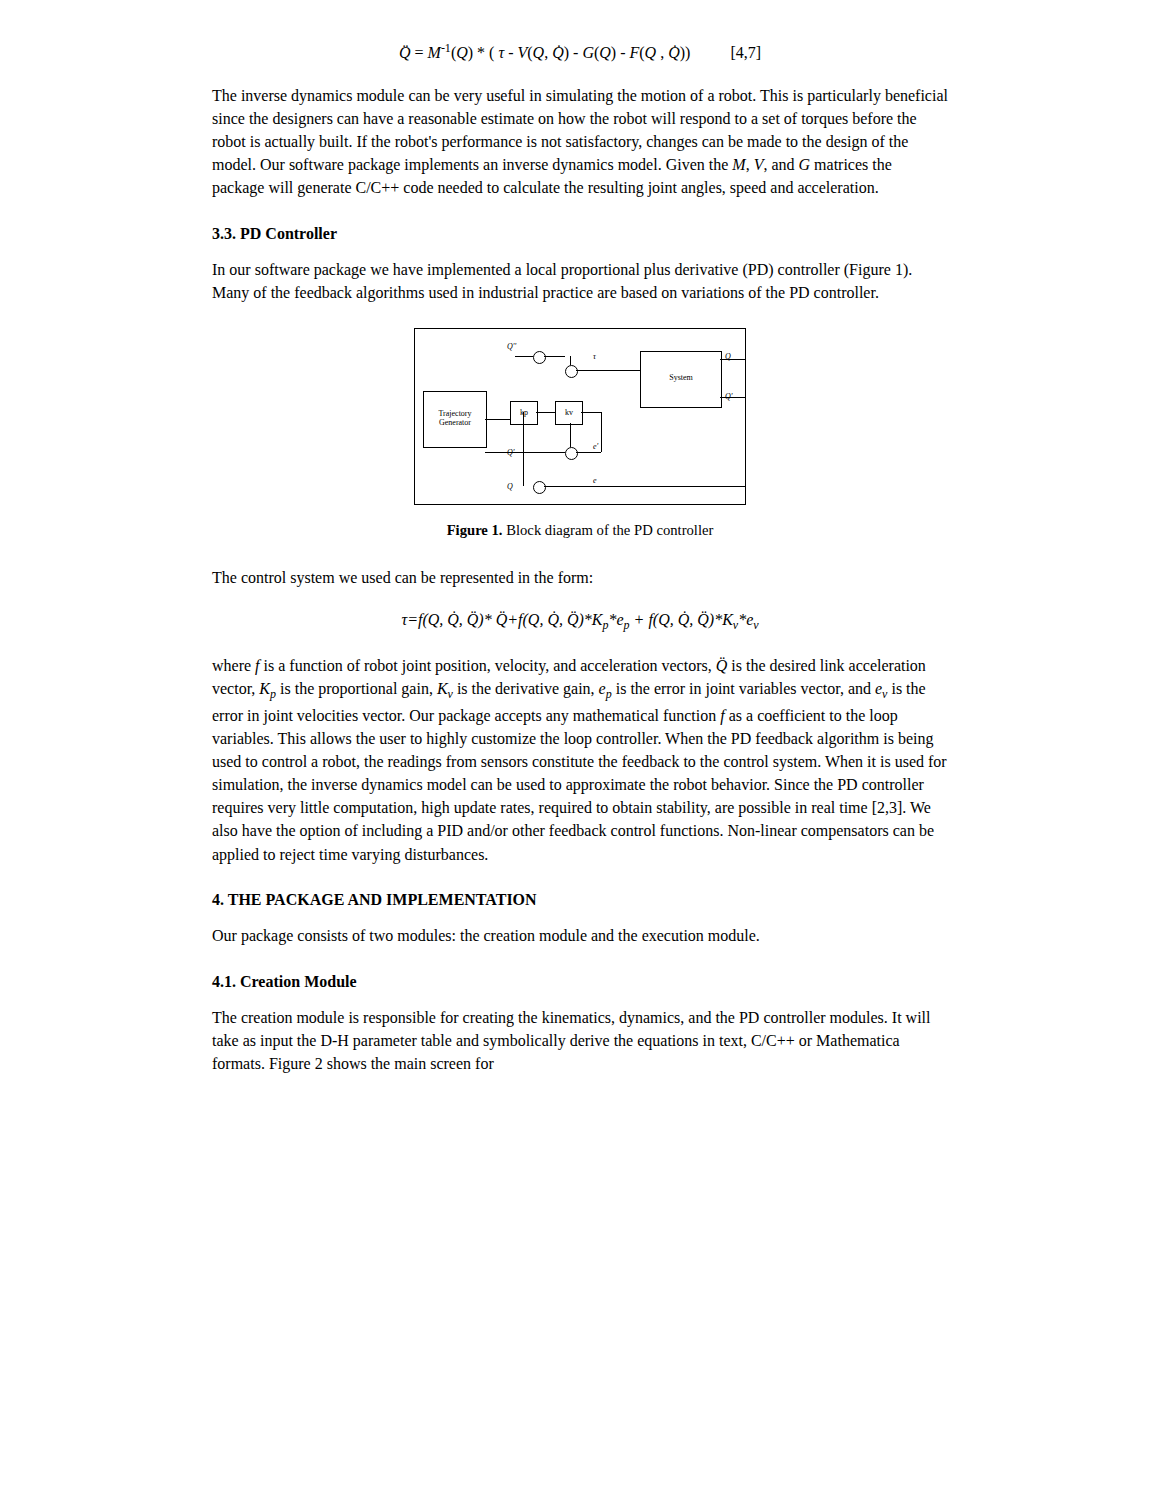Q̈ = M-1(Q) * ( τ - V(Q, Q̇) - G(Q) - F(Q , Q̇))[4,7]
The inverse dynamics module can be very useful in simulating the motion of a robot. This is particularly beneficial since the designers can have a reasonable estimate on how the robot will respond to a set of torques before the robot is actually built. If the robot's performance is not satisfactory, changes can be made to the design of the model. Our software package implements an inverse dynamics model. Given the M, V, and G matrices the package will generate C/C++ code needed to calculate the resulting joint angles, speed and acceleration.
3.3. PD Controller
In our software package we have implemented a local proportional plus derivative (PD) controller (Figure 1). Many of the feedback algorithms used in industrial practice are based on variations of the PD controller.
System
Trajectory
Generator
kp
kv
Q''
τ
Q
Q'
Q'
Q
e'
e
Figure 1. Block diagram of the PD controller
The control system we used can be represented in the form:
τ=f(Q, Q̇, Q̈)* Q̈+f(Q, Q̇, Q̈)*Kp*ep + f(Q, Q̇, Q̈)*Kv*ev
where f is a function of robot joint position, velocity, and acceleration vectors, Q̈ is the desired link acceleration vector, Kp is the proportional gain, Kv is the derivative gain, ep is the error in joint variables vector, and ev is the error in joint velocities vector. Our package accepts any mathematical function f as a coefficient to the loop variables. This allows the user to highly customize the loop controller. When the PD feedback algorithm is being used to control a robot, the readings from sensors constitute the feedback to the control system. When it is used for simulation, the inverse dynamics model can be used to approximate the robot behavior. Since the PD controller requires very little computation, high update rates, required to obtain stability, are possible in real time [2,3]. We also have the option of including a PID and/or other feedback control functions. Non-linear compensators can be applied to reject time varying disturbances.
4. THE PACKAGE AND IMPLEMENTATION
Our package consists of two modules: the creation module and the execution module.
4.1. Creation Module
The creation module is responsible for creating the kinematics, dynamics, and the PD controller modules. It will take as input the D-H parameter table and symbolically derive the equations in text, C/C++ or Mathematica formats. Figure 2 shows the main screen for